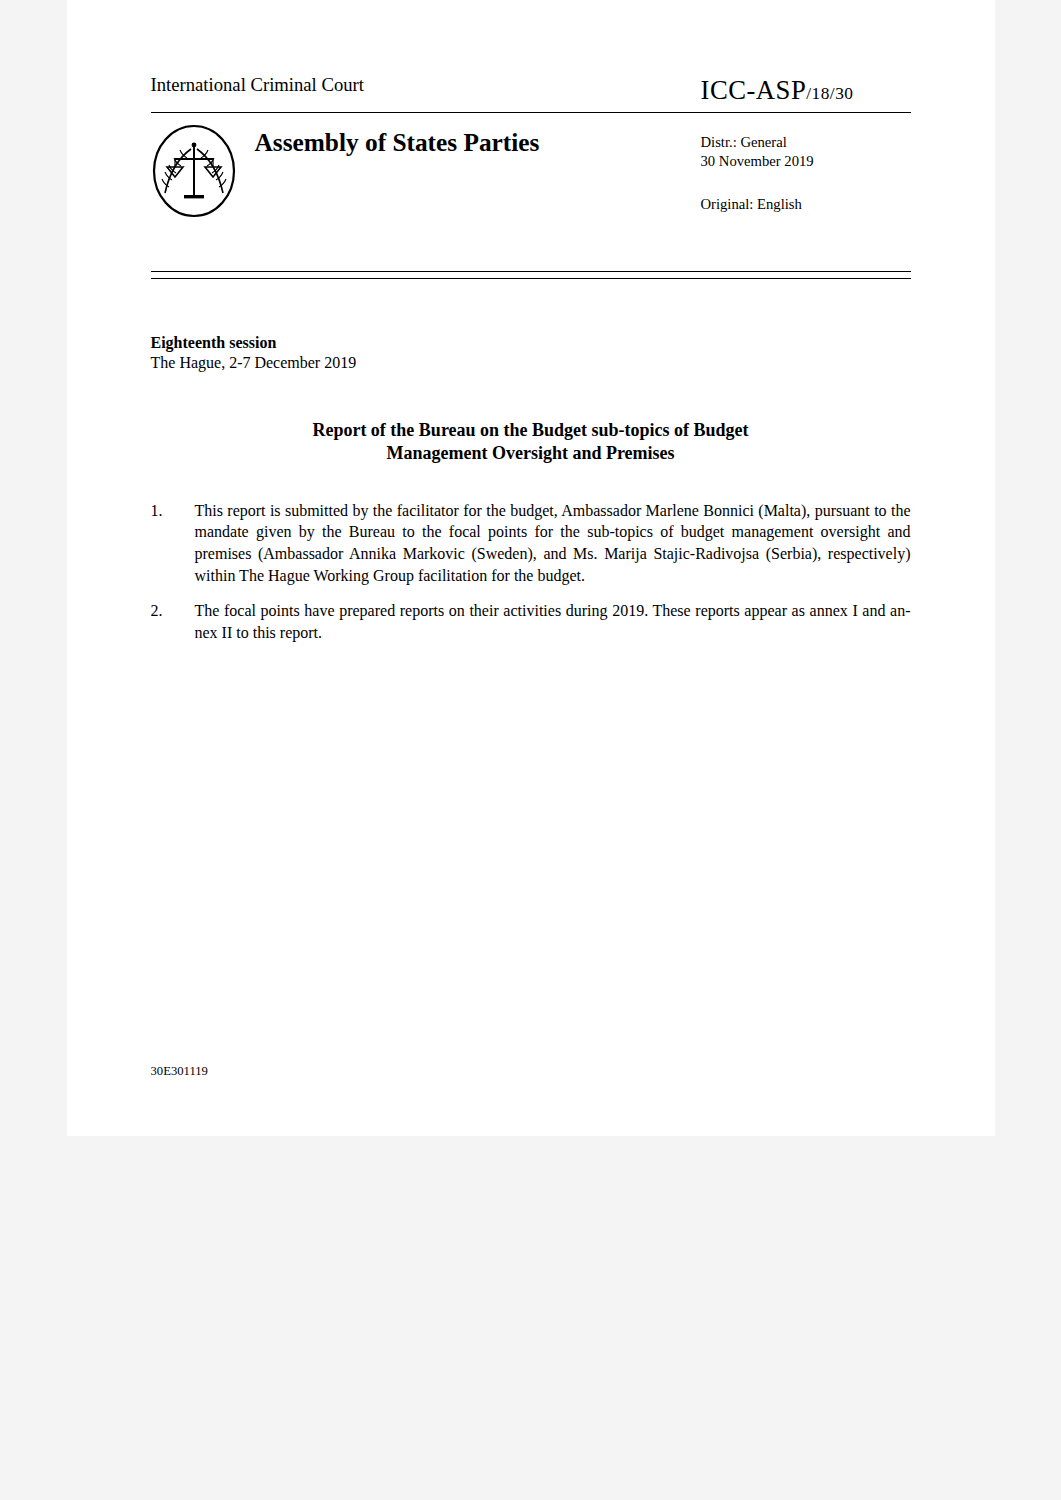International Criminal Court
ICC-ASP/18/30
Assembly of States Parties
Distr.: General
30 November 2019
Original: English
Eighteenth session
The Hague, 2-7 December 2019
Report of the Bureau on the Budget sub-topics of Budget
Management Oversight and Premises
1. This report is submitted by the facilitator for the budget, Ambassador Marlene Bonnici (Malta), pursuant to the mandate given by the Bureau to the focal points for the sub-topics of budget management oversight and premises (Ambassador Annika Markovic (Sweden), and Ms. Marija Stajic-Radivojsa (Serbia), respectively) within The Hague Working Group facilitation for the budget.
2. The focal points have prepared reports on their activities during 2019. These reports appear as annex I and annex II to this report.
30E301119